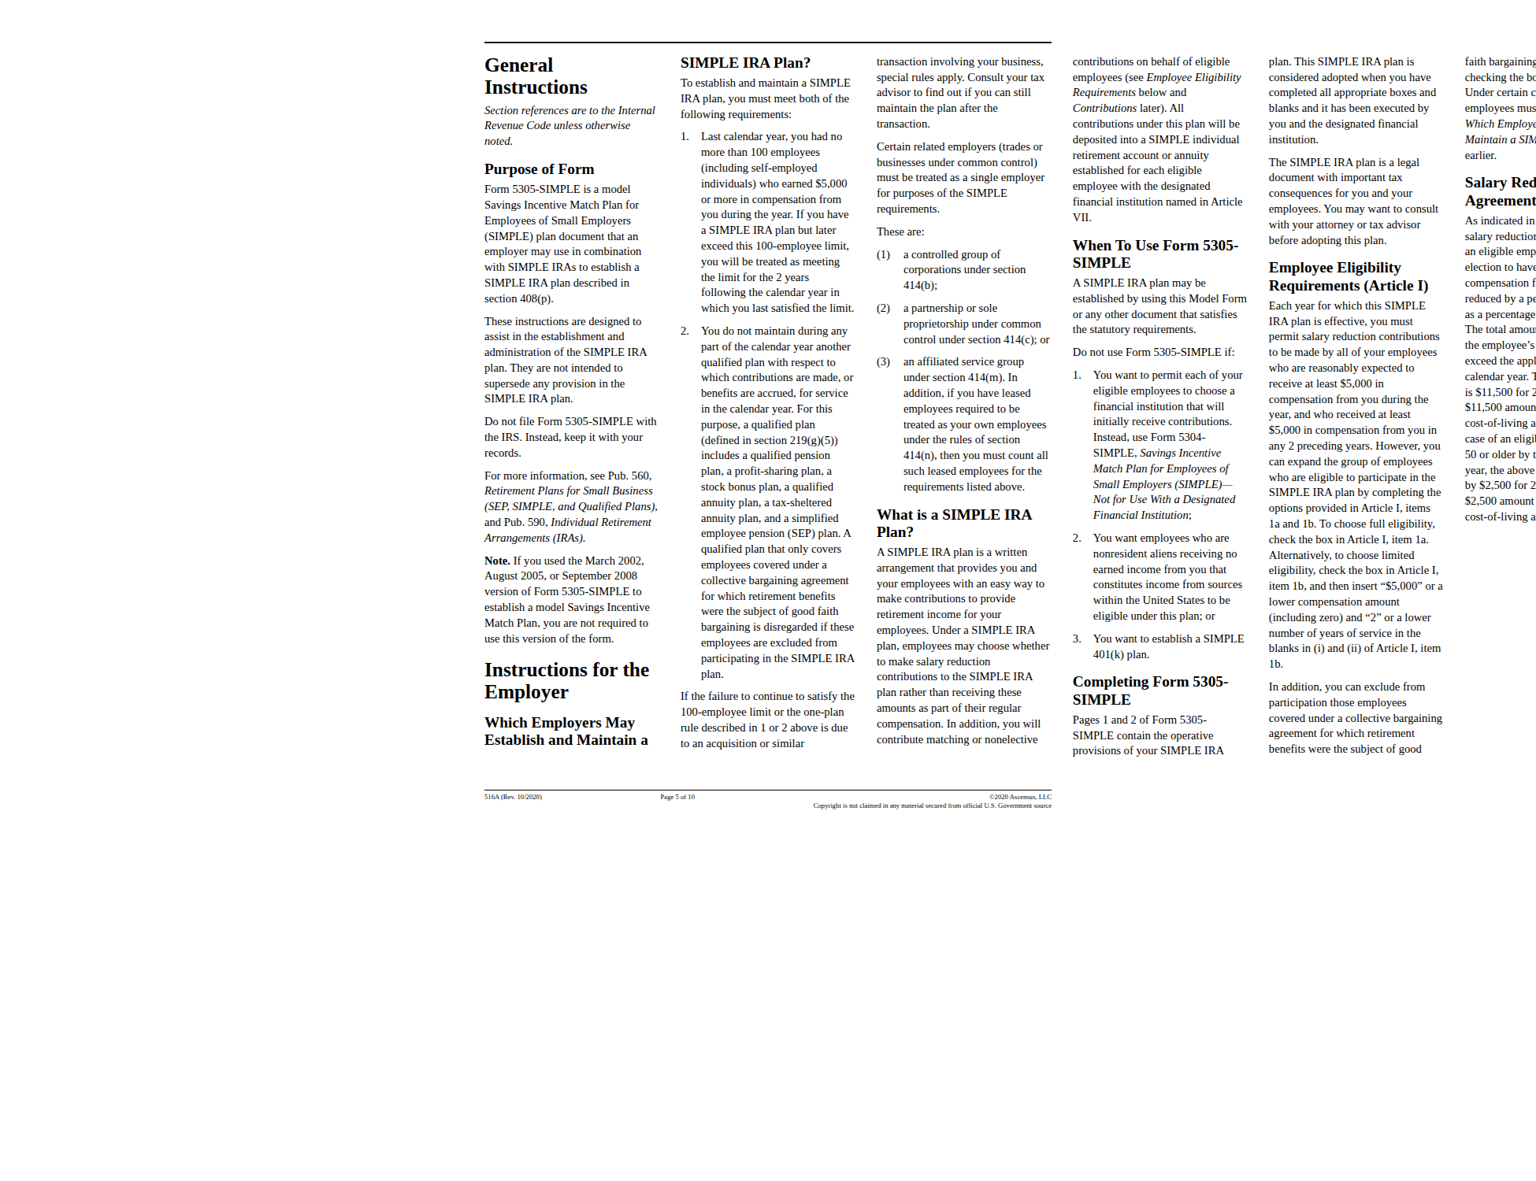General Instructions
Section references are to the Internal Revenue Code unless otherwise noted.
Purpose of Form
Form 5305-SIMPLE is a model Savings Incentive Match Plan for Employees of Small Employers (SIMPLE) plan document that an employer may use in combination with SIMPLE IRAs to establish a SIMPLE IRA plan described in section 408(p).
These instructions are designed to assist in the establishment and administration of the SIMPLE IRA plan. They are not intended to supersede any provision in the SIMPLE IRA plan.
Do not file Form 5305-SIMPLE with the IRS. Instead, keep it with your records.
For more information, see Pub. 560, Retirement Plans for Small Business (SEP, SIMPLE, and Qualified Plans), and Pub. 590, Individual Retirement Arrangements (IRAs).
Note. If you used the March 2002, August 2005, or September 2008 version of Form 5305-SIMPLE to establish a model Savings Incentive Match Plan, you are not required to use this version of the form.
Instructions for the Employer
Which Employers May Establish and Maintain a SIMPLE IRA Plan?
To establish and maintain a SIMPLE IRA plan, you must meet both of the following requirements:
1. Last calendar year, you had no more than 100 employees (including self-employed individuals) who earned $5,000 or more in compensation from you during the year. If you have a SIMPLE IRA plan but later exceed this 100-employee limit, you will be treated as meeting the limit for the 2 years following the calendar year in which you last satisfied the limit.
2. You do not maintain during any part of the calendar year another qualified plan with respect to which contributions are made, or benefits are accrued, for service in the calendar year. For this purpose, a qualified plan (defined in section 219(g)(5)) includes a qualified pension plan, a profit-sharing plan, a stock bonus plan, a qualified annuity plan, a tax-sheltered annuity plan, and a simplified employee pension (SEP) plan. A qualified plan that only covers employees covered under a collective bargaining agreement for which retirement benefits were the subject of good faith bargaining is disregarded if these employees are excluded from participating in the SIMPLE IRA plan.
If the failure to continue to satisfy the 100-employee limit or the one-plan rule described in 1 or 2 above is due to an acquisition or similar transaction involving your business, special rules apply. Consult your tax advisor to find out if you can still maintain the plan after the transaction.
Certain related employers (trades or businesses under common control) must be treated as a single employer for purposes of the SIMPLE requirements.
These are:
(1) a controlled group of corporations under section 414(b);
(2) a partnership or sole proprietorship under common control under section 414(c); or
(3) an affiliated service group under section 414(m). In addition, if you have leased employees required to be treated as your own employees under the rules of section 414(n), then you must count all such leased employees for the requirements listed above.
What is a SIMPLE IRA Plan?
A SIMPLE IRA plan is a written arrangement that provides you and your employees with an easy way to make contributions to provide retirement income for your employees. Under a SIMPLE IRA plan, employees may choose whether to make salary reduction contributions to the SIMPLE IRA plan rather than receiving these amounts as part of their regular compensation. In addition, you will contribute matching or nonelective contributions on behalf of eligible employees (see Employee Eligibility Requirements below and Contributions later). All contributions under this plan will be deposited into a SIMPLE individual retirement account or annuity established for each eligible employee with the designated financial institution named in Article VII.
When To Use Form 5305-SIMPLE
A SIMPLE IRA plan may be established by using this Model Form or any other document that satisfies the statutory requirements.
Do not use Form 5305-SIMPLE if:
1. You want to permit each of your eligible employees to choose a financial institution that will initially receive contributions. Instead, use Form 5304-SIMPLE, Savings Incentive Match Plan for Employees of Small Employers (SIMPLE)—Not for Use With a Designated Financial Institution;
2. You want employees who are nonresident aliens receiving no earned income from you that constitutes income from sources within the United States to be eligible under this plan; or
3. You want to establish a SIMPLE 401(k) plan.
Completing Form 5305-SIMPLE
Pages 1 and 2 of Form 5305-SIMPLE contain the operative provisions of your SIMPLE IRA plan. This SIMPLE IRA plan is considered adopted when you have completed all appropriate boxes and blanks and it has been executed by you and the designated financial institution.
The SIMPLE IRA plan is a legal document with important tax consequences for you and your employees. You may want to consult with your attorney or tax advisor before adopting this plan.
Employee Eligibility Requirements (Article I)
Each year for which this SIMPLE IRA plan is effective, you must permit salary reduction contributions to be made by all of your employees who are reasonably expected to receive at least $5,000 in compensation from you during the year, and who received at least $5,000 in compensation from you in any 2 preceding years. However, you can expand the group of employees who are eligible to participate in the SIMPLE IRA plan by completing the options provided in Article I, items 1a and 1b. To choose full eligibility, check the box in Article I, item 1a. Alternatively, to choose limited eligibility, check the box in Article I, item 1b, and then insert “$5,000” or a lower compensation amount (including zero) and “2” or a lower number of years of service in the blanks in (i) and (ii) of Article I, item 1b.
In addition, you can exclude from participation those employees covered under a collective bargaining agreement for which retirement benefits were the subject of good faith bargaining. You may do this by checking the box in Article I, item 2. Under certain circumstances, these employees must be excluded. See Which Employers May Establish and Maintain a SIMPLE IRA Plan? earlier.
Salary Reduction Agreements (Article II)
As indicated in Article II, item 1, a salary reduction agreement permits an eligible employee to make an election to have his or her compensation for each pay period reduced by a percentage (expressed as a percentage or dollar amount). The total amount of the reduction in the employee’s compensation cannot exceed the applicable amount for any calendar year. The applicable amount is $11,500 for 2012. After 2012, the $11,500 amount may be increased for cost-of-living adjustments. In the case of an eligible employee who is 50 or older by the end of the calendar year, the above limitation is increased by $2,500 for 2012. After 2012, the $2,500 amount may be increased for cost-of-living adjustments.
516A (Rev. 10/2020)
Page 5 of 10
©2020 Ascensus, LLC
Copyright is not claimed in any material secured from official U.S. Government source